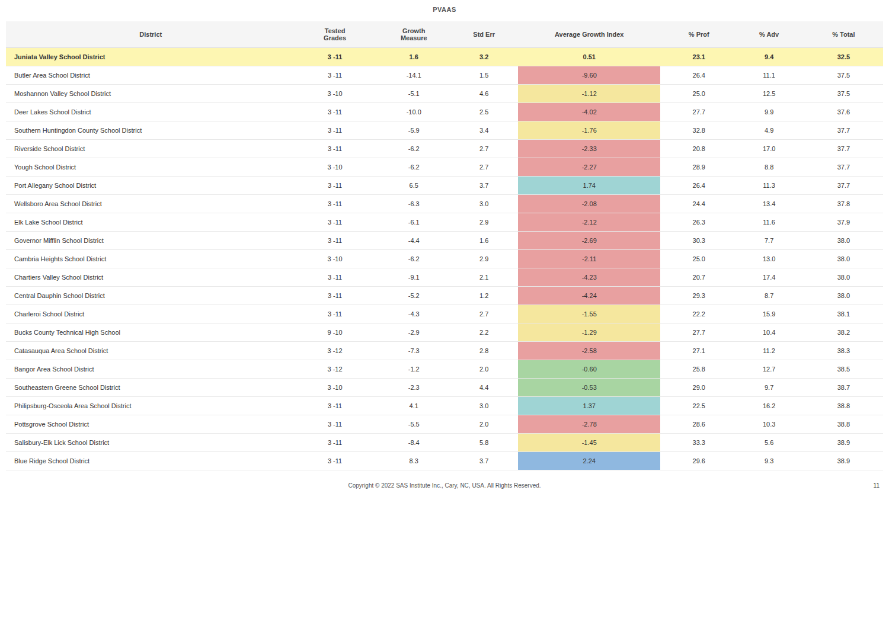PVAAS
| District | Tested Grades | Growth Measure | Std Err | Average Growth Index | % Prof | % Adv | % Total |
| --- | --- | --- | --- | --- | --- | --- | --- |
| Juniata Valley School District | 3 -11 | 1.6 | 3.2 | 0.51 | 23.1 | 9.4 | 32.5 |
| Butler Area School District | 3 -11 | -14.1 | 1.5 | -9.60 | 26.4 | 11.1 | 37.5 |
| Moshannon Valley School District | 3 -10 | -5.1 | 4.6 | -1.12 | 25.0 | 12.5 | 37.5 |
| Deer Lakes School District | 3 -11 | -10.0 | 2.5 | -4.02 | 27.7 | 9.9 | 37.6 |
| Southern Huntingdon County School District | 3 -11 | -5.9 | 3.4 | -1.76 | 32.8 | 4.9 | 37.7 |
| Riverside School District | 3 -11 | -6.2 | 2.7 | -2.33 | 20.8 | 17.0 | 37.7 |
| Yough School District | 3 -10 | -6.2 | 2.7 | -2.27 | 28.9 | 8.8 | 37.7 |
| Port Allegany School District | 3 -11 | 6.5 | 3.7 | 1.74 | 26.4 | 11.3 | 37.7 |
| Wellsboro Area School District | 3 -11 | -6.3 | 3.0 | -2.08 | 24.4 | 13.4 | 37.8 |
| Elk Lake School District | 3 -11 | -6.1 | 2.9 | -2.12 | 26.3 | 11.6 | 37.9 |
| Governor Mifflin School District | 3 -11 | -4.4 | 1.6 | -2.69 | 30.3 | 7.7 | 38.0 |
| Cambria Heights School District | 3 -10 | -6.2 | 2.9 | -2.11 | 25.0 | 13.0 | 38.0 |
| Chartiers Valley School District | 3 -11 | -9.1 | 2.1 | -4.23 | 20.7 | 17.4 | 38.0 |
| Central Dauphin School District | 3 -11 | -5.2 | 1.2 | -4.24 | 29.3 | 8.7 | 38.0 |
| Charleroi School District | 3 -11 | -4.3 | 2.7 | -1.55 | 22.2 | 15.9 | 38.1 |
| Bucks County Technical High School | 9 -10 | -2.9 | 2.2 | -1.29 | 27.7 | 10.4 | 38.2 |
| Catasauqua Area School District | 3 -12 | -7.3 | 2.8 | -2.58 | 27.1 | 11.2 | 38.3 |
| Bangor Area School District | 3 -12 | -1.2 | 2.0 | -0.60 | 25.8 | 12.7 | 38.5 |
| Southeastern Greene School District | 3 -10 | -2.3 | 4.4 | -0.53 | 29.0 | 9.7 | 38.7 |
| Philipsburg-Osceola Area School District | 3 -11 | 4.1 | 3.0 | 1.37 | 22.5 | 16.2 | 38.8 |
| Pottsgrove School District | 3 -11 | -5.5 | 2.0 | -2.78 | 28.6 | 10.3 | 38.8 |
| Salisbury-Elk Lick School District | 3 -11 | -8.4 | 5.8 | -1.45 | 33.3 | 5.6 | 38.9 |
| Blue Ridge School District | 3 -11 | 8.3 | 3.7 | 2.24 | 29.6 | 9.3 | 38.9 |
Copyright © 2022 SAS Institute Inc., Cary, NC, USA. All Rights Reserved. 11